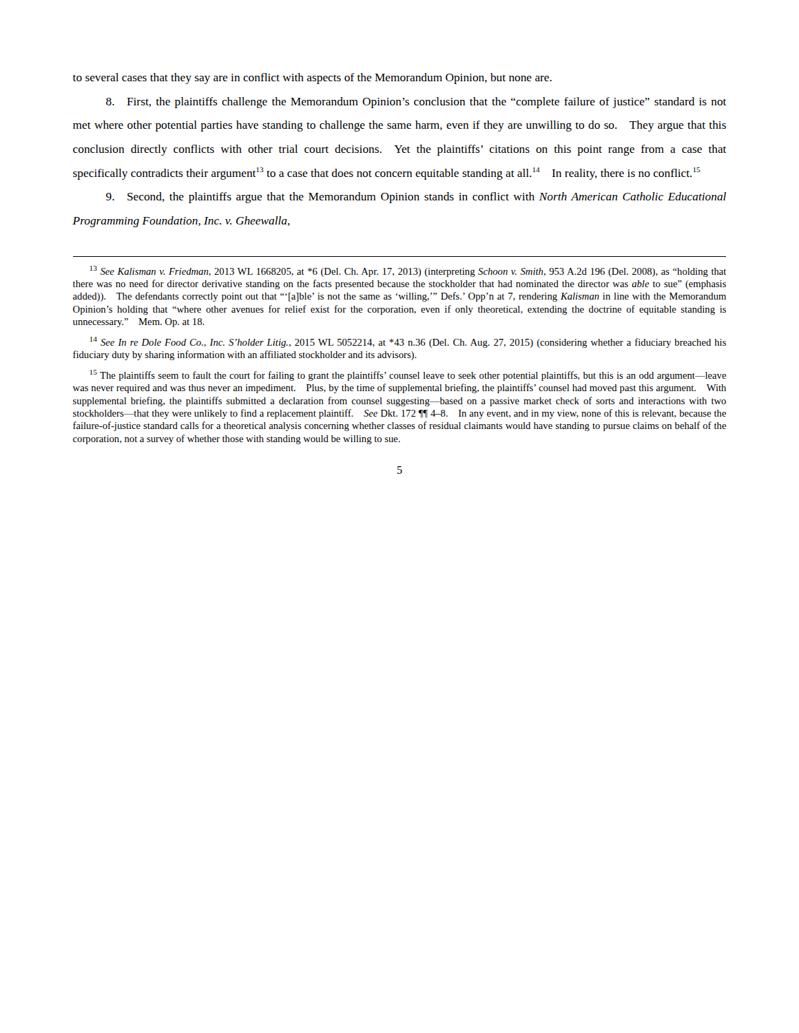to several cases that they say are in conflict with aspects of the Memorandum Opinion, but none are.
8. First, the plaintiffs challenge the Memorandum Opinion’s conclusion that the “complete failure of justice” standard is not met where other potential parties have standing to challenge the same harm, even if they are unwilling to do so. They argue that this conclusion directly conflicts with other trial court decisions. Yet the plaintiffs’ citations on this point range from a case that specifically contradicts their argument13 to a case that does not concern equitable standing at all.14 In reality, there is no conflict.15
9. Second, the plaintiffs argue that the Memorandum Opinion stands in conflict with North American Catholic Educational Programming Foundation, Inc. v. Gheewalla,
13 See Kalisman v. Friedman, 2013 WL 1668205, at *6 (Del. Ch. Apr. 17, 2013) (interpreting Schoon v. Smith, 953 A.2d 196 (Del. 2008), as “holding that there was no need for director derivative standing on the facts presented because the stockholder that had nominated the director was able to sue” (emphasis added)). The defendants correctly point out that “‘[a]ble’ is not the same as ‘willing,’” Defs.’ Opp’n at 7, rendering Kalisman in line with the Memorandum Opinion’s holding that “where other avenues for relief exist for the corporation, even if only theoretical, extending the doctrine of equitable standing is unnecessary.” Mem. Op. at 18.
14 See In re Dole Food Co., Inc. S’holder Litig., 2015 WL 5052214, at *43 n.36 (Del. Ch. Aug. 27, 2015) (considering whether a fiduciary breached his fiduciary duty by sharing information with an affiliated stockholder and its advisors).
15 The plaintiffs seem to fault the court for failing to grant the plaintiffs’ counsel leave to seek other potential plaintiffs, but this is an odd argument—leave was never required and was thus never an impediment. Plus, by the time of supplemental briefing, the plaintiffs’ counsel had moved past this argument. With supplemental briefing, the plaintiffs submitted a declaration from counsel suggesting—based on a passive market check of sorts and interactions with two stockholders—that they were unlikely to find a replacement plaintiff. See Dkt. 172 ¶¶ 4–8. In any event, and in my view, none of this is relevant, because the failure-of-justice standard calls for a theoretical analysis concerning whether classes of residual claimants would have standing to pursue claims on behalf of the corporation, not a survey of whether those with standing would be willing to sue.
5